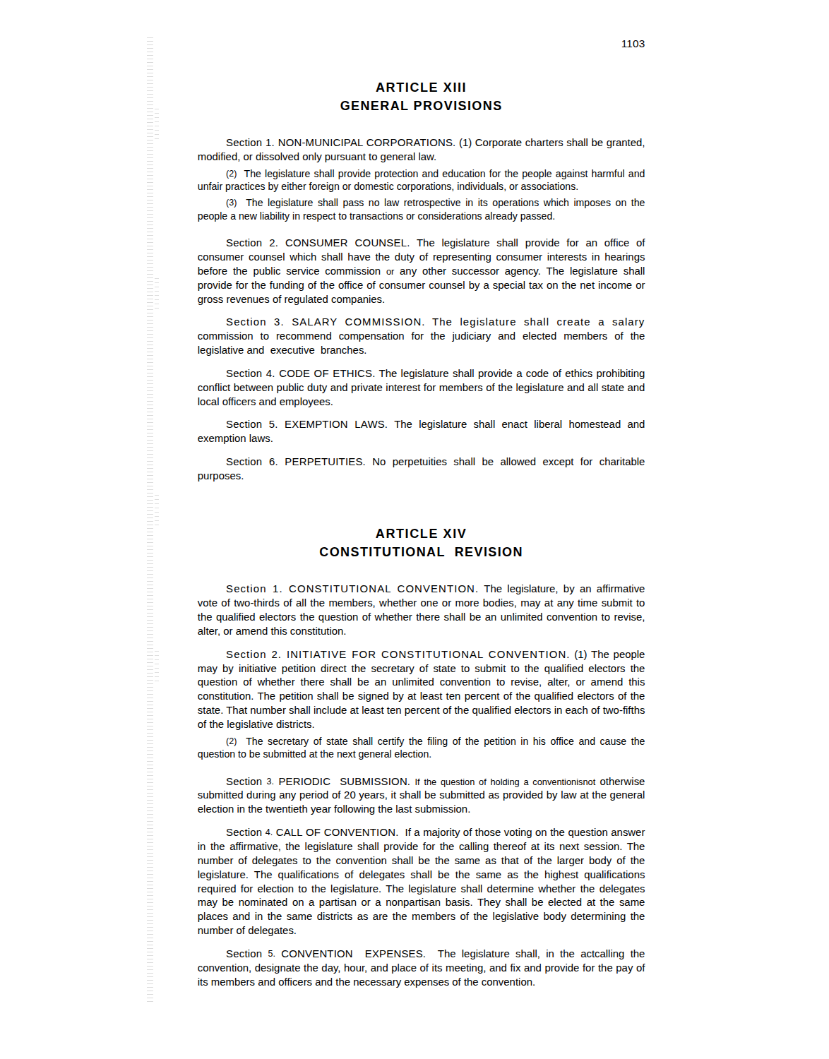1103
ARTICLE XIIIGENERAL PROVISIONS
Section 1. NON-MUNICIPAL CORPORATIONS. (1) Corporate charters shall be granted, modified, or dissolved only pursuant to general law.
(2) The legislature shall provide protection and education for the people against harmful and unfair practices by either foreign or domestic corporations, individuals, or associations.
(3) The legislature shall pass no law retrospective in its operations which imposes on the people a new liability in respect to transactions or considerations already passed.
Section 2. CONSUMER COUNSEL. The legislature shall provide for an office of consumer counsel which shall have the duty of representing consumer interests in hearings before the public service commission or any other successor agency. The legislature shall provide for the funding of the office of consumer counsel by a special tax on the net income or gross revenues of regulated companies.
Section 3. SALARY COMMISSION. The legislature shall create a salary commission to recommend compensation for the judiciary and elected members of the legislative and executive branches.
Section 4. CODE OF ETHICS. The legislature shall provide a code of ethics prohibiting conflict between public duty and private interest for members of the legislature and all state and local officers and employees.
Section 5. EXEMPTION LAWS. The legislature shall enact liberal homestead and exemption laws.
Section 6. PERPETUITIES. No perpetuities shall be allowed except for charitable purposes.
ARTICLE XIVCONSTITUTIONAL REVISION
Section 1. CONSTITUTIONAL CONVENTION. The legislature, by an affirmative vote of two-thirds of all the members, whether one or more bodies, may at any time submit to the qualified electors the question of whether there shall be an unlimited convention to revise, alter, or amend this constitution.
Section 2. INITIATIVE FOR CONSTITUTIONAL CONVENTION. (1) The people may by initiative petition direct the secretary of state to submit to the qualified electors the question of whether there shall be an unlimited convention to revise, alter, or amend this constitution. The petition shall be signed by at least ten percent of the qualified electors of the state. That number shall include at least ten percent of the qualified electors in each of two-fifths of the legislative districts.
(2) The secretary of state shall certify the filing of the petition in his office and cause the question to be submitted at the next general election.
Section 3. PERIODIC SUBMISSION. If the question of holding a conventionisnot otherwise submitted during any period of 20 years, it shall be submitted as provided by law at the general election in the twentieth year following the last submission.
Section 4. CALL OF CONVENTION. If a majority of those voting on the question answer in the affirmative, the legislature shall provide for the calling thereof at its next session. The number of delegates to the convention shall be the same as that of the larger body of the legislature. The qualifications of delegates shall be the same as the highest qualifications required for election to the legislature. The legislature shall determine whether the delegates may be nominated on a partisan or a nonpartisan basis. They shall be elected at the same places and in the same districts as are the members of the legislative body determining the number of delegates.
Section 5. CONVENTION EXPENSES. The legislature shall, in the actcalling the convention, designate the day, hour, and place of its meeting, and fix and provide for the pay of its members and officers and the necessary expenses of the convention.